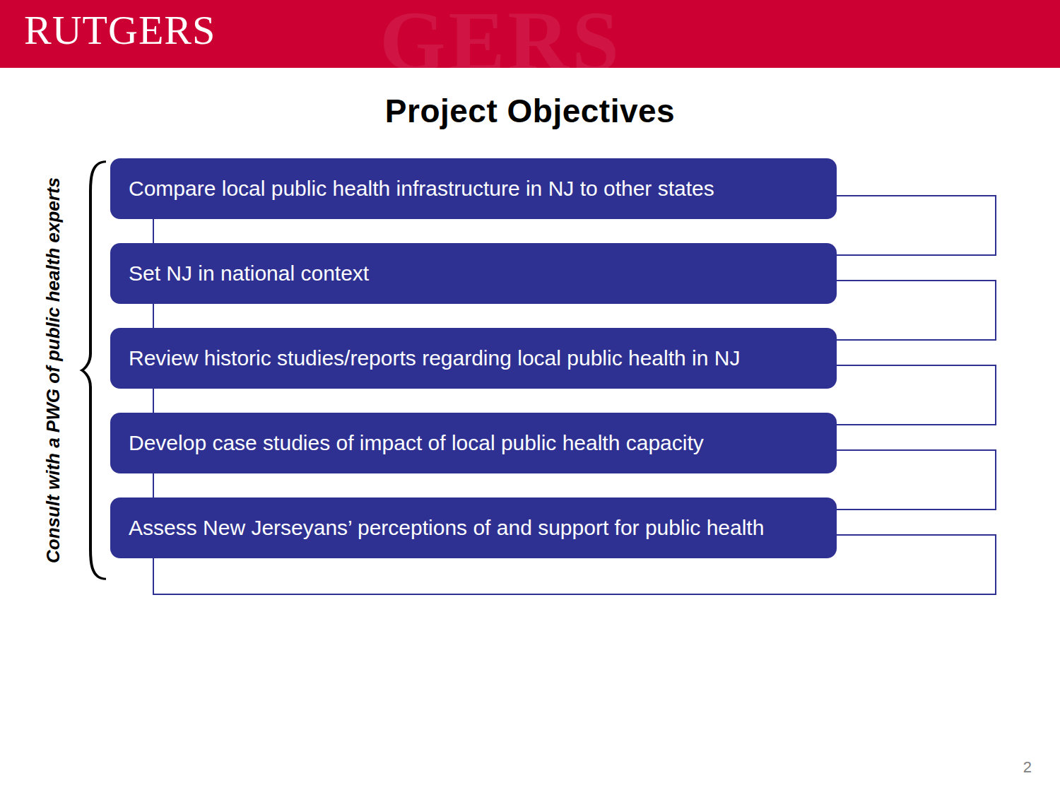RUTGERS
Project Objectives
Consult with a PWG of public health experts
Compare local public health infrastructure in NJ to other states
Set NJ in national context
Review historic studies/reports regarding local public health in NJ
Develop case studies of impact of local public health capacity
Assess New Jerseyans’ perceptions of and support for public health
2